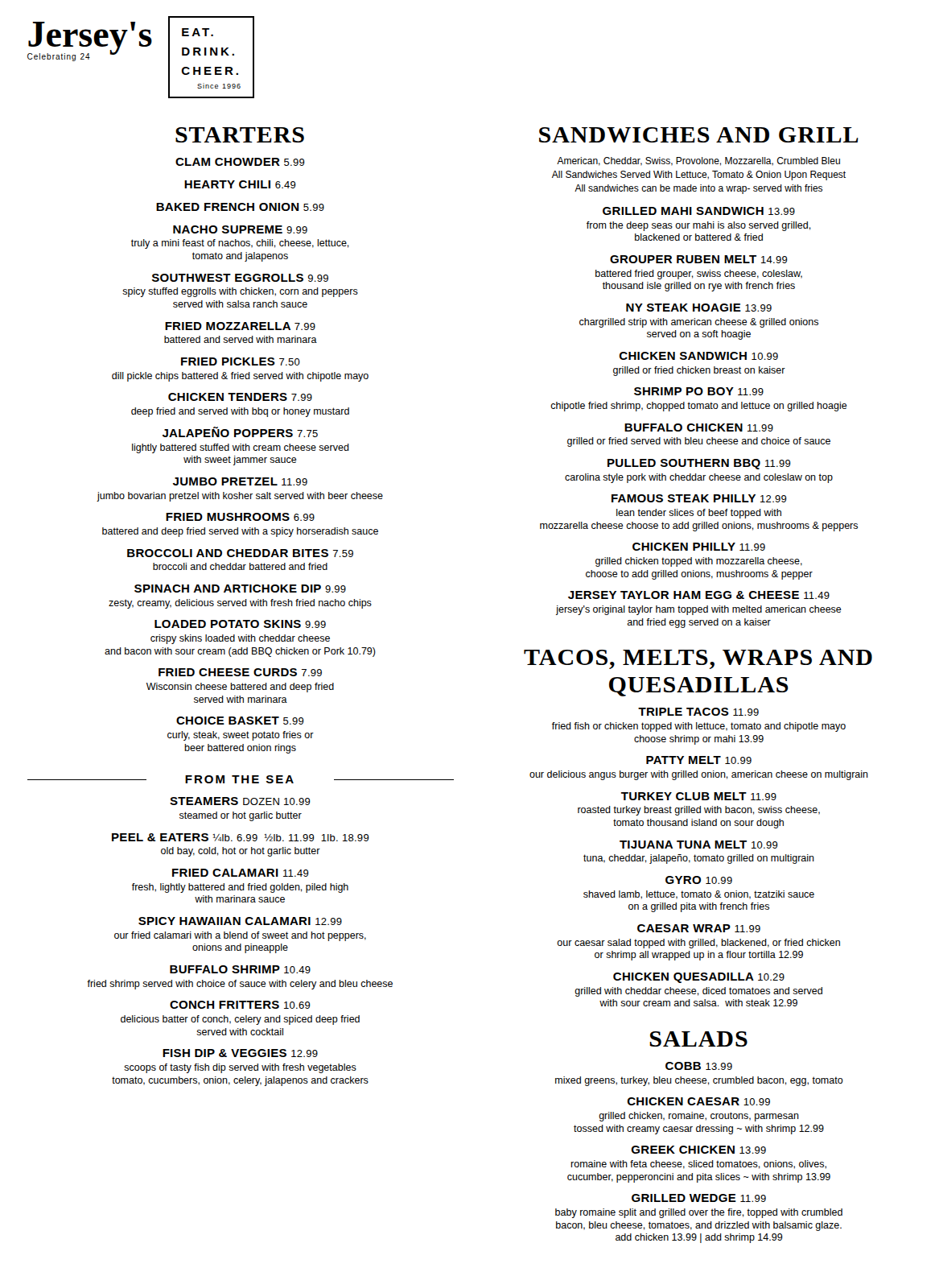Jersey's Celebrating 24
EAT. DRINK. CHEER. Since 1996
Starters
CLAM CHOWDER 5.99
HEARTY CHILI 6.49
BAKED FRENCH ONION 5.99
NACHO SUPREME 9.99
truly a mini feast of nachos, chili, cheese, lettuce,
tomato and jalapenos
SOUTHWEST EGGROLLS 9.99
spicy stuffed eggrolls with chicken, corn and peppers
served with salsa ranch sauce
FRIED MOZZARELLA 7.99
battered and served with marinara
FRIED PICKLES 7.50
dill pickle chips battered & fried served with chipotle mayo
CHICKEN TENDERS 7.99
deep fried and served with bbq or honey mustard
JALAPEÑO POPPERS 7.75
lightly battered stuffed with cream cheese served
with sweet jammer sauce
JUMBO PRETZEL 11.99
jumbo bovarian pretzel with kosher salt served with beer cheese
FRIED MUSHROOMS 6.99
battered and deep fried served with a spicy horseradish sauce
BROCCOLI AND CHEDDAR BITES 7.59
broccoli and cheddar battered and fried
SPINACH AND ARTICHOKE DIP 9.99
zesty, creamy, delicious served with fresh fried nacho chips
LOADED POTATO SKINS 9.99
crispy skins loaded with cheddar cheese
and bacon with sour cream (add BBQ chicken or Pork 10.79)
FRIED CHEESE CURDS 7.99
Wisconsin cheese battered and deep fried
served with marinara
CHOICE BASKET 5.99
curly, steak, sweet potato fries or
beer battered onion rings
FROM THE SEA
STEAMERS DOZEN 10.99
steamed or hot garlic butter
PEEL & EATERS ¼lb. 6.99 ½lb. 11.99 1lb. 18.99
old bay, cold, hot or hot garlic butter
FRIED CALAMARI 11.49
fresh, lightly battered and fried golden, piled high
with marinara sauce
SPICY HAWAIIAN CALAMARI 12.99
our fried calamari with a blend of sweet and hot peppers,
onions and pineapple
BUFFALO SHRIMP 10.49
fried shrimp served with choice of sauce with celery and bleu cheese
CONCH FRITTERS 10.69
delicious batter of conch, celery and spiced deep fried
served with cocktail
FISH DIP & VEGGIES 12.99
scoops of tasty fish dip served with fresh vegetables
tomato, cucumbers, onion, celery, jalapenos and crackers
Sandwiches and Grill
American, Cheddar, Swiss, Provolone, Mozzarella, Crumbled Bleu
All Sandwiches Served With Lettuce, Tomato & Onion Upon Request
All sandwiches can be made into a wrap- served with fries
GRILLED MAHI SANDWICH 13.99
from the deep seas our mahi is also served grilled,
blackened or battered & fried
GROUPER RUBEN MELT 14.99
battered fried grouper, swiss cheese, coleslaw,
thousand isle grilled on rye with french fries
NY STEAK HOAGIE 13.99
chargrilled strip with american cheese & grilled onions
served on a soft hoagie
CHICKEN SANDWICH 10.99
grilled or fried chicken breast on kaiser
SHRIMP PO BOY 11.99
chipotle fried shrimp, chopped tomato and lettuce on grilled hoagie
BUFFALO CHICKEN 11.99
grilled or fried served with bleu cheese and choice of sauce
PULLED SOUTHERN BBQ 11.99
carolina style pork with cheddar cheese and coleslaw on top
FAMOUS STEAK PHILLY 12.99
lean tender slices of beef topped with
mozzarella cheese choose to add grilled onions, mushrooms & peppers
CHICKEN PHILLY 11.99
grilled chicken topped with mozzarella cheese,
choose to add grilled onions, mushrooms & pepper
JERSEY TAYLOR HAM EGG & CHEESE 11.49
jersey's original taylor ham topped with melted american cheese
and fried egg served on a kaiser
Tacos, Melts, Wraps and Quesadillas
TRIPLE TACOS 11.99
fried fish or chicken topped with lettuce, tomato and chipotle mayo
choose shrimp or mahi 13.99
PATTY MELT 10.99
our delicious angus burger with grilled onion, american cheese on multigrain
TURKEY CLUB MELT 11.99
roasted turkey breast grilled with bacon, swiss cheese,
tomato thousand island on sour dough
TIJUANA TUNA MELT 10.99
tuna, cheddar, jalapeño, tomato grilled on multigrain
GYRO 10.99
shaved lamb, lettuce, tomato & onion, tzatziki sauce
on a grilled pita with french fries
CAESAR WRAP 11.99
our caesar salad topped with grilled, blackened, or fried chicken
or shrimp all wrapped up in a flour tortilla 12.99
CHICKEN QUESADILLA 10.29
grilled with cheddar cheese, diced tomatoes and served
with sour cream and salsa. with steak 12.99
Salads
COBB 13.99
mixed greens, turkey, bleu cheese, crumbled bacon, egg, tomato
CHICKEN CAESAR 10.99
grilled chicken, romaine, croutons, parmesan
tossed with creamy caesar dressing ~ with shrimp 12.99
GREEK CHICKEN 13.99
romaine with feta cheese, sliced tomatoes, onions, olives,
cucumber, pepperoncini and pita slices ~ with shrimp 13.99
GRILLED WEDGE 11.99
baby romaine split and grilled over the fire, topped with crumbled
bacon, bleu cheese, tomatoes, and drizzled with balsamic glaze.
add chicken 13.99 | add shrimp 14.99